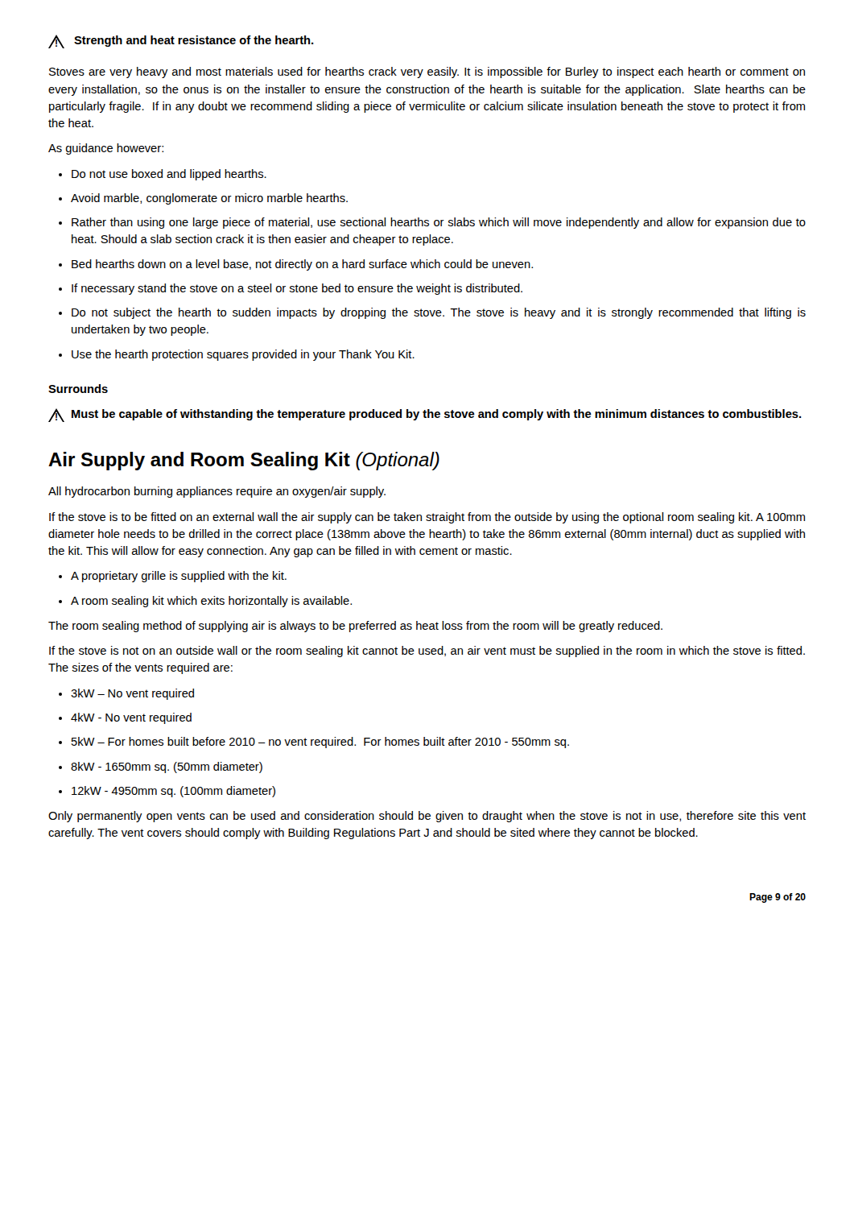! Strength and heat resistance of the hearth.
Stoves are very heavy and most materials used for hearths crack very easily. It is impossible for Burley to inspect each hearth or comment on every installation, so the onus is on the installer to ensure the construction of the hearth is suitable for the application. Slate hearths can be particularly fragile. If in any doubt we recommend sliding a piece of vermiculite or calcium silicate insulation beneath the stove to protect it from the heat.
As guidance however:
Do not use boxed and lipped hearths.
Avoid marble, conglomerate or micro marble hearths.
Rather than using one large piece of material, use sectional hearths or slabs which will move independently and allow for expansion due to heat. Should a slab section crack it is then easier and cheaper to replace.
Bed hearths down on a level base, not directly on a hard surface which could be uneven.
If necessary stand the stove on a steel or stone bed to ensure the weight is distributed.
Do not subject the hearth to sudden impacts by dropping the stove. The stove is heavy and it is strongly recommended that lifting is undertaken by two people.
Use the hearth protection squares provided in your Thank You Kit.
Surrounds
!
Must be capable of withstanding the temperature produced by the stove and comply with the minimum distances to combustibles.
Air Supply and Room Sealing Kit (Optional)
All hydrocarbon burning appliances require an oxygen/air supply.
If the stove is to be fitted on an external wall the air supply can be taken straight from the outside by using the optional room sealing kit. A 100mm diameter hole needs to be drilled in the correct place (138mm above the hearth) to take the 86mm external (80mm internal) duct as supplied with the kit. This will allow for easy connection. Any gap can be filled in with cement or mastic.
A proprietary grille is supplied with the kit.
A room sealing kit which exits horizontally is available.
The room sealing method of supplying air is always to be preferred as heat loss from the room will be greatly reduced.
If the stove is not on an outside wall or the room sealing kit cannot be used, an air vent must be supplied in the room in which the stove is fitted. The sizes of the vents required are:
3kW – No vent required
4kW - No vent required
5kW – For homes built before 2010 – no vent required. For homes built after 2010 - 550mm sq.
8kW - 1650mm sq. (50mm diameter)
12kW - 4950mm sq. (100mm diameter)
Only permanently open vents can be used and consideration should be given to draught when the stove is not in use, therefore site this vent carefully. The vent covers should comply with Building Regulations Part J and should be sited where they cannot be blocked.
Page 9 of 20